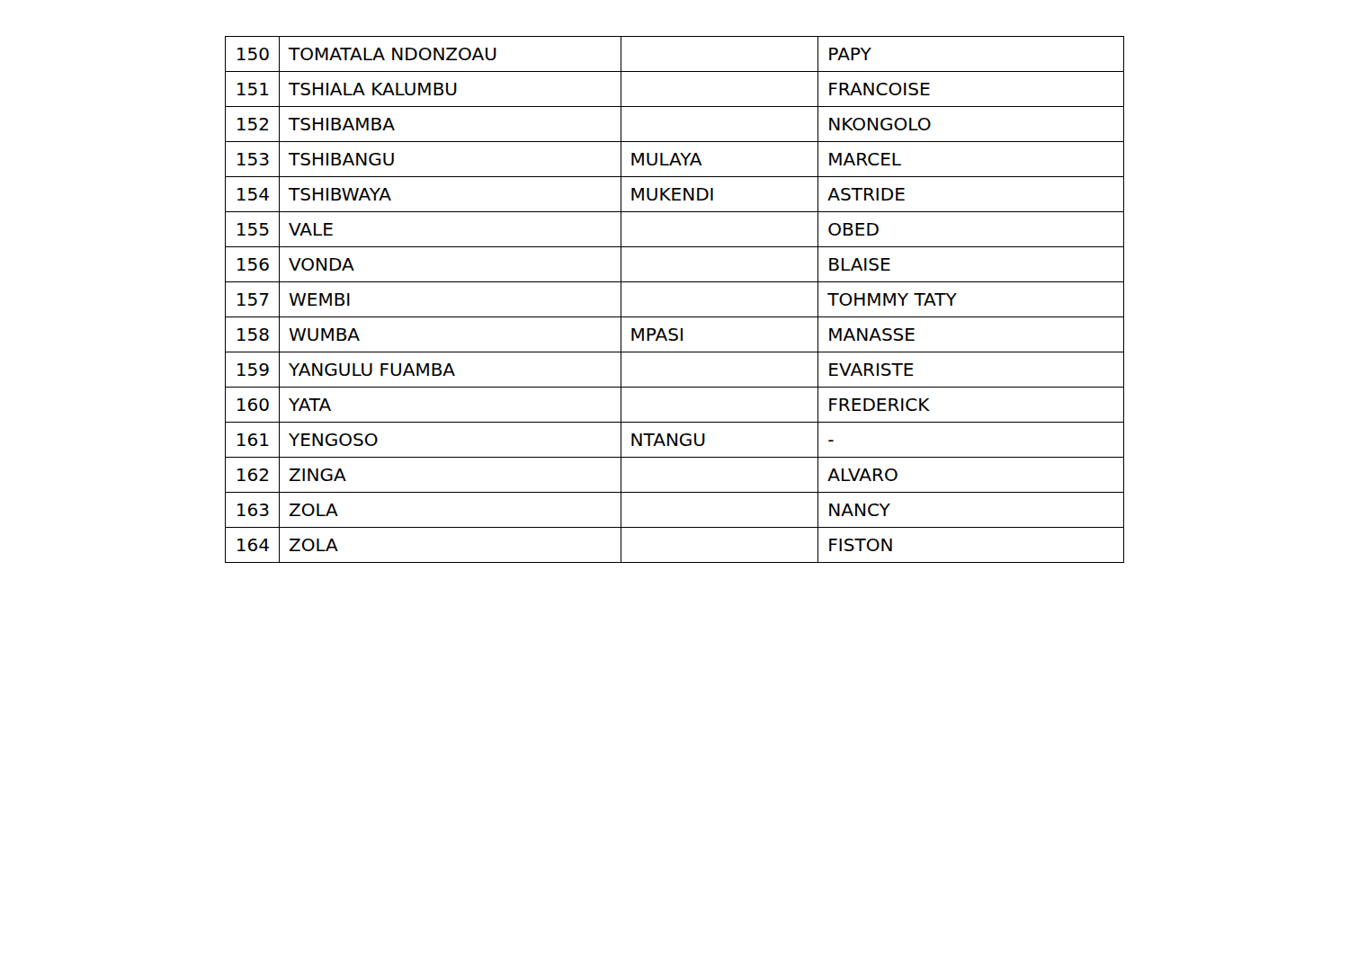| 150 | TOMATALA NDONZOAU | | PAPY |
| 151 | TSHIALA KALUMBU | | FRANCOISE |
| 152 | TSHIBAMBA | | NKONGOLO |
| 153 | TSHIBANGU | MULAYA | MARCEL |
| 154 | TSHIBWAYA | MUKENDI | ASTRIDE |
| 155 | VALE | | OBED |
| 156 | VONDA | | BLAISE |
| 157 | WEMBI | | TOHMMY TATY |
| 158 | WUMBA | MPASI | MANASSE |
| 159 | YANGULU FUAMBA | | EVARISTE |
| 160 | YATA | | FREDERICK |
| 161 | YENGOSO | NTANGU | - |
| 162 | ZINGA | | ALVARO |
| 163 | ZOLA | | NANCY |
| 164 | ZOLA | | FISTON |